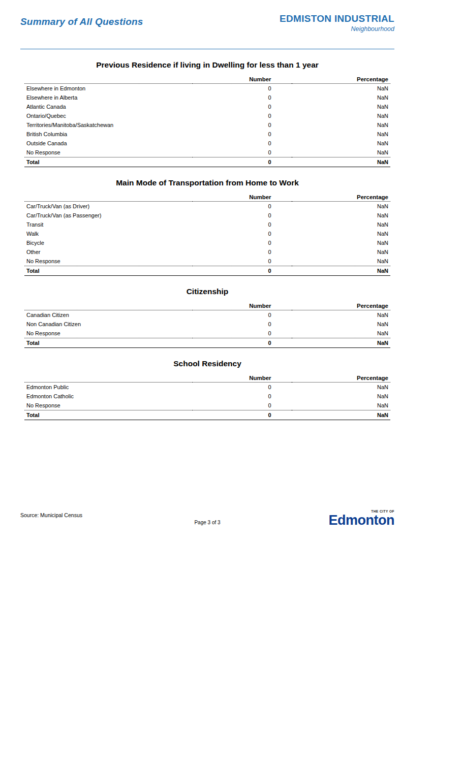Summary of All Questions
EDMISTON INDUSTRIAL
Neighbourhood
Previous Residence if living in Dwelling for less than 1 year
| | Number | Percentage |
| --- | --- | --- |
| Elsewhere in Edmonton | 0 | NaN |
| Elsewhere in Alberta | 0 | NaN |
| Atlantic Canada | 0 | NaN |
| Ontario/Quebec | 0 | NaN |
| Territories/Manitoba/Saskatchewan | 0 | NaN |
| British Columbia | 0 | NaN |
| Outside Canada | 0 | NaN |
| No Response | 0 | NaN |
| Total | 0 | NaN |
Main Mode of Transportation from Home to Work
| | Number | Percentage |
| --- | --- | --- |
| Car/Truck/Van (as Driver) | 0 | NaN |
| Car/Truck/Van (as Passenger) | 0 | NaN |
| Transit | 0 | NaN |
| Walk | 0 | NaN |
| Bicycle | 0 | NaN |
| Other | 0 | NaN |
| No Response | 0 | NaN |
| Total | 0 | NaN |
Citizenship
| | Number | Percentage |
| --- | --- | --- |
| Canadian Citizen | 0 | NaN |
| Non Canadian Citizen | 0 | NaN |
| No Response | 0 | NaN |
| Total | 0 | NaN |
School Residency
| | Number | Percentage |
| --- | --- | --- |
| Edmonton Public | 0 | NaN |
| Edmonton Catholic | 0 | NaN |
| No Response | 0 | NaN |
| Total | 0 | NaN |
Source: Municipal Census
Page 3 of 3
THE CITY OF
Edmonton